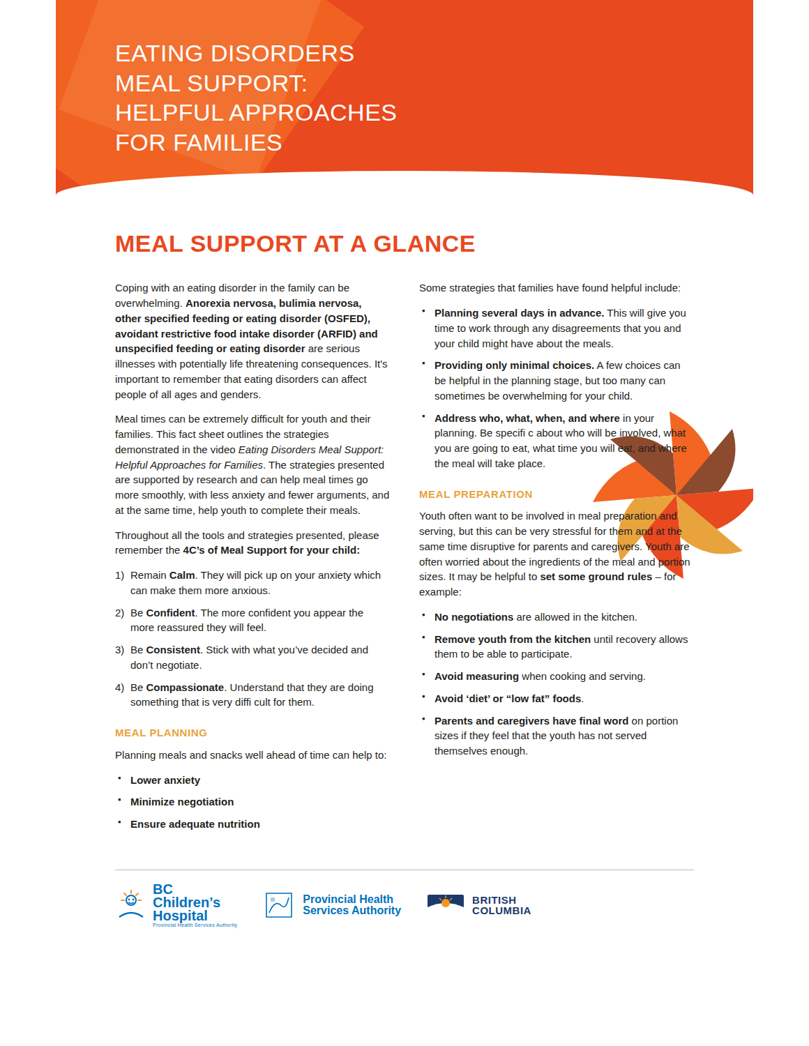Eating Disorders
Meal Support:
Helpful Approaches
for Families
Meal Support at a Glance
Coping with an eating disorder in the family can be overwhelming. Anorexia nervosa, bulimia nervosa, other specified feeding or eating disorder (OSFED), avoidant restrictive food intake disorder (ARFID) and unspecified feeding or eating disorder are serious illnesses with potentially life threatening consequences. It's important to remember that eating disorders can affect people of all ages and genders.
Meal times can be extremely difficult for youth and their families. This fact sheet outlines the strategies demonstrated in the video Eating Disorders Meal Support: Helpful Approaches for Families. The strategies presented are supported by research and can help meal times go more smoothly, with less anxiety and fewer arguments, and at the same time, help youth to complete their meals.
Throughout all the tools and strategies presented, please remember the 4C’s of Meal Support for your child:
Remain Calm. They will pick up on your anxiety which can make them more anxious.
Be Confident. The more confident you appear the more reassured they will feel.
Be Consistent. Stick with what you’ve decided and don’t negotiate.
Be Compassionate. Understand that they are doing something that is very diffi cult for them.
Meal Planning
Planning meals and snacks well ahead of time can help to:
Lower anxiety
Minimize negotiation
Ensure adequate nutrition
Some strategies that families have found helpful include:
Planning several days in advance. This will give you time to work through any disagreements that you and your child might have about the meals.
Providing only minimal choices. A few choices can be helpful in the planning stage, but too many can sometimes be overwhelming for your child.
Address who, what, when, and where in your planning. Be specifi c about who will be involved, what you are going to eat, what time you will eat, and where the meal will take place.
Meal Preparation
Youth often want to be involved in meal preparation and serving, but this can be very stressful for them and at the same time disruptive for parents and caregivers. Youth are often worried about the ingredients of the meal and portion sizes. It may be helpful to set some ground rules – for example:
No negotiations are allowed in the kitchen.
Remove youth from the kitchen until recovery allows them to be able to participate.
Avoid measuring when cooking and serving.
Avoid ‘diet’ or “low fat” foods.
Parents and caregivers have final word on portion sizes if they feel that the youth has not served themselves enough.
BC
Children’s
Hospital
Provincial Health Services Authority
Provincial Health
Services Authority
BRITISH
COLUMBIA